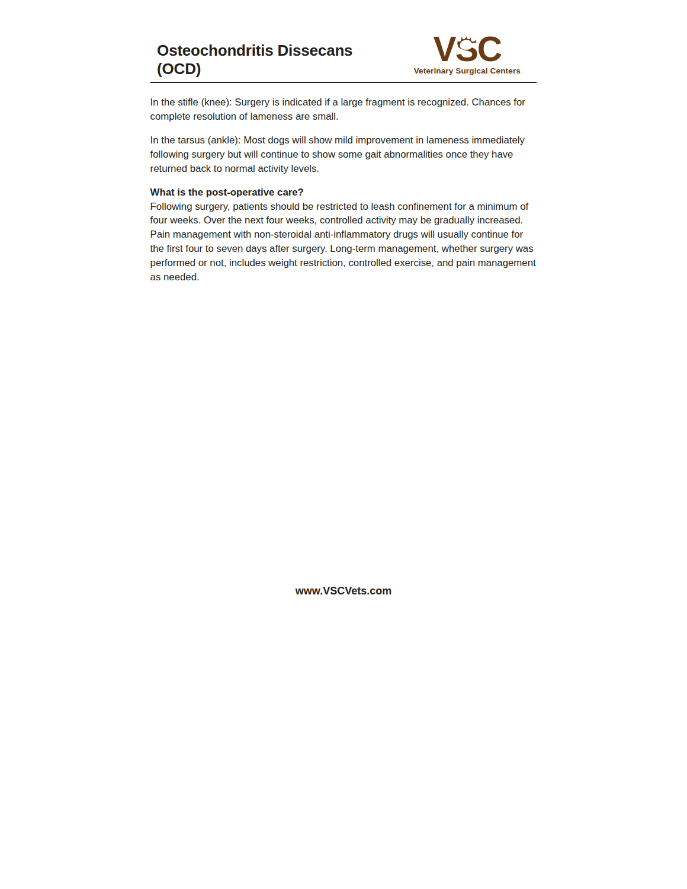Osteochondritis Dissecans (OCD)
VS C
Veterinary Surgical Centers
In the stifle (knee): Surgery is indicated if a large fragment is recognized. Chances for complete resolution of lameness are small.
In the tarsus (ankle): Most dogs will show mild improvement in lameness immediately following surgery but will continue to show some gait abnormalities once they have returned back to normal activity levels.
What is the post-operative care?
Following surgery, patients should be restricted to leash confinement for a minimum of four weeks. Over the next four weeks, controlled activity may be gradually increased. Pain management with non-steroidal anti-inflammatory drugs will usually continue for the first four to seven days after surgery. Long-term management, whether surgery was performed or not, includes weight restriction, controlled exercise, and pain management as needed.
www.VSCVets.com